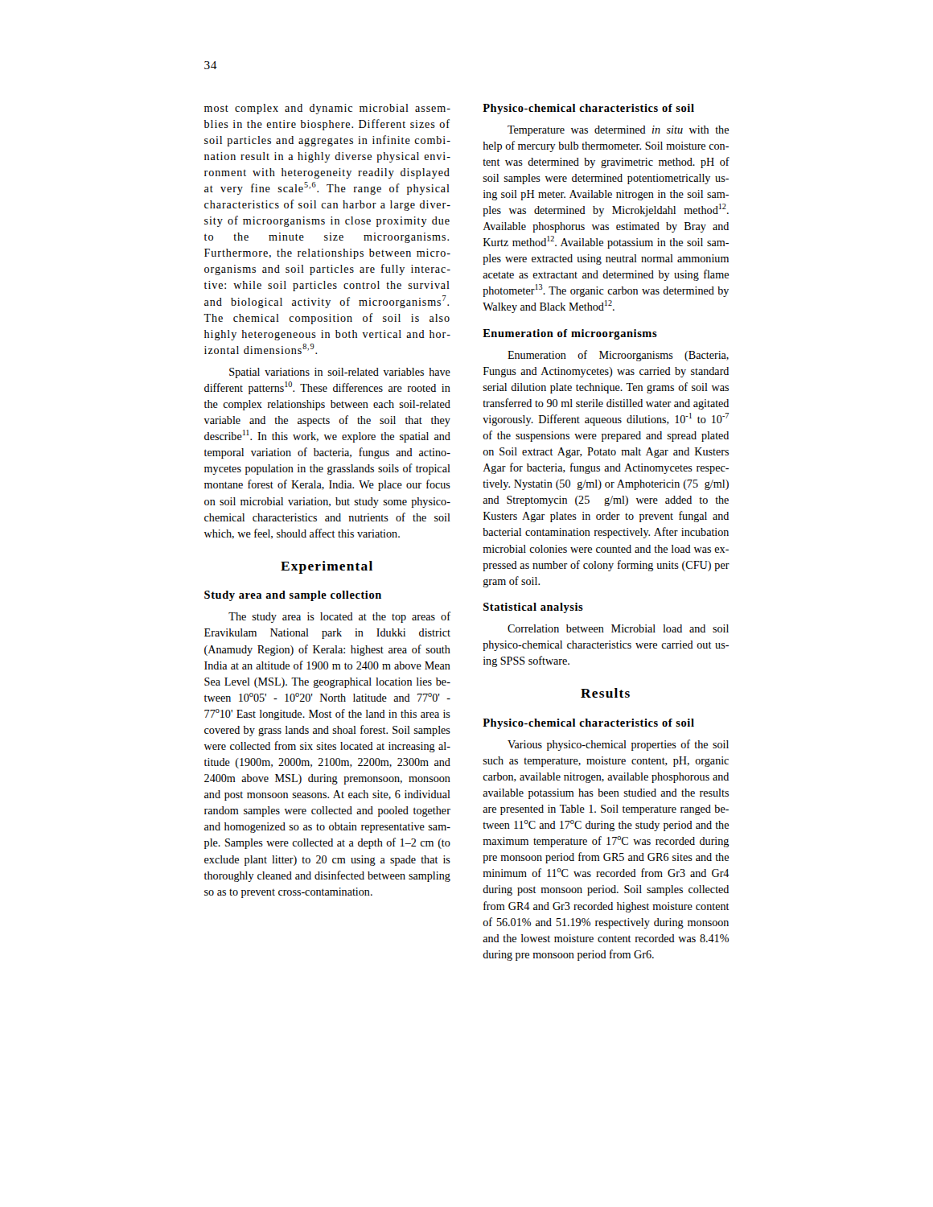34
most complex and dynamic microbial assemblies in the entire biosphere. Different sizes of soil particles and aggregates in infinite combination result in a highly diverse physical environment with heterogeneity readily displayed at very fine scale5,6. The range of physical characteristics of soil can harbor a large diversity of microorganisms in close proximity due to the minute size microorganisms. Furthermore, the relationships between microorganisms and soil particles are fully interactive: while soil particles control the survival and biological activity of microorganisms7. The chemical composition of soil is also highly heterogeneous in both vertical and horizontal dimensions8,9.
Spatial variations in soil-related variables have different patterns10. These differences are rooted in the complex relationships between each soil-related variable and the aspects of the soil that they describe11. In this work, we explore the spatial and temporal variation of bacteria, fungus and actinomycetes population in the grasslands soils of tropical montane forest of Kerala, India. We place our focus on soil microbial variation, but study some physico-chemical characteristics and nutrients of the soil which, we feel, should affect this variation.
Experimental
Study area and sample collection
The study area is located at the top areas of Eravikulam National park in Idukki district (Anamudy Region) of Kerala: highest area of south India at an altitude of 1900 m to 2400 m above Mean Sea Level (MSL). The geographical location lies between 10o05' - 10o20' North latitude and 77o0' - 77o10' East longitude. Most of the land in this area is covered by grass lands and shoal forest. Soil samples were collected from six sites located at increasing altitude (1900m, 2000m, 2100m, 2200m, 2300m and 2400m above MSL) during premonsoon, monsoon and post monsoon seasons. At each site, 6 individual random samples were collected and pooled together and homogenized so as to obtain representative sample. Samples were collected at a depth of 1–2 cm (to exclude plant litter) to 20 cm using a spade that is thoroughly cleaned and disinfected between sampling so as to prevent cross-contamination.
Physico-chemical characteristics of soil
Temperature was determined in situ with the help of mercury bulb thermometer. Soil moisture content was determined by gravimetric method. pH of soil samples were determined potentiometrically using soil pH meter. Available nitrogen in the soil samples was determined by Microkjeldahl method12. Available phosphorus was estimated by Bray and Kurtz method12. Available potassium in the soil samples were extracted using neutral normal ammonium acetate as extractant and determined by using flame photometer13. The organic carbon was determined by Walkey and Black Method12.
Enumeration of microorganisms
Enumeration of Microorganisms (Bacteria, Fungus and Actinomycetes) was carried by standard serial dilution plate technique. Ten grams of soil was transferred to 90 ml sterile distilled water and agitated vigorously. Different aqueous dilutions, 10-1 to 10-7 of the suspensions were prepared and spread plated on Soil extract Agar, Potato malt Agar and Kusters Agar for bacteria, fungus and Actinomycetes respectively. Nystatin (50 g/ml) or Amphotericin (75 g/ml) and Streptomycin (25 g/ml) were added to the Kusters Agar plates in order to prevent fungal and bacterial contamination respectively. After incubation microbial colonies were counted and the load was expressed as number of colony forming units (CFU) per gram of soil.
Statistical analysis
Correlation between Microbial load and soil physico-chemical characteristics were carried out using SPSS software.
Results
Physico-chemical characteristics of soil
Various physico-chemical properties of the soil such as temperature, moisture content, pH, organic carbon, available nitrogen, available phosphorous and available potassium has been studied and the results are presented in Table 1. Soil temperature ranged between 11oC and 17oC during the study period and the maximum temperature of 17oC was recorded during pre monsoon period from GR5 and GR6 sites and the minimum of 11oC was recorded from Gr3 and Gr4 during post monsoon period. Soil samples collected from GR4 and Gr3 recorded highest moisture content of 56.01% and 51.19% respectively during monsoon and the lowest moisture content recorded was 8.41% during pre monsoon period from Gr6.